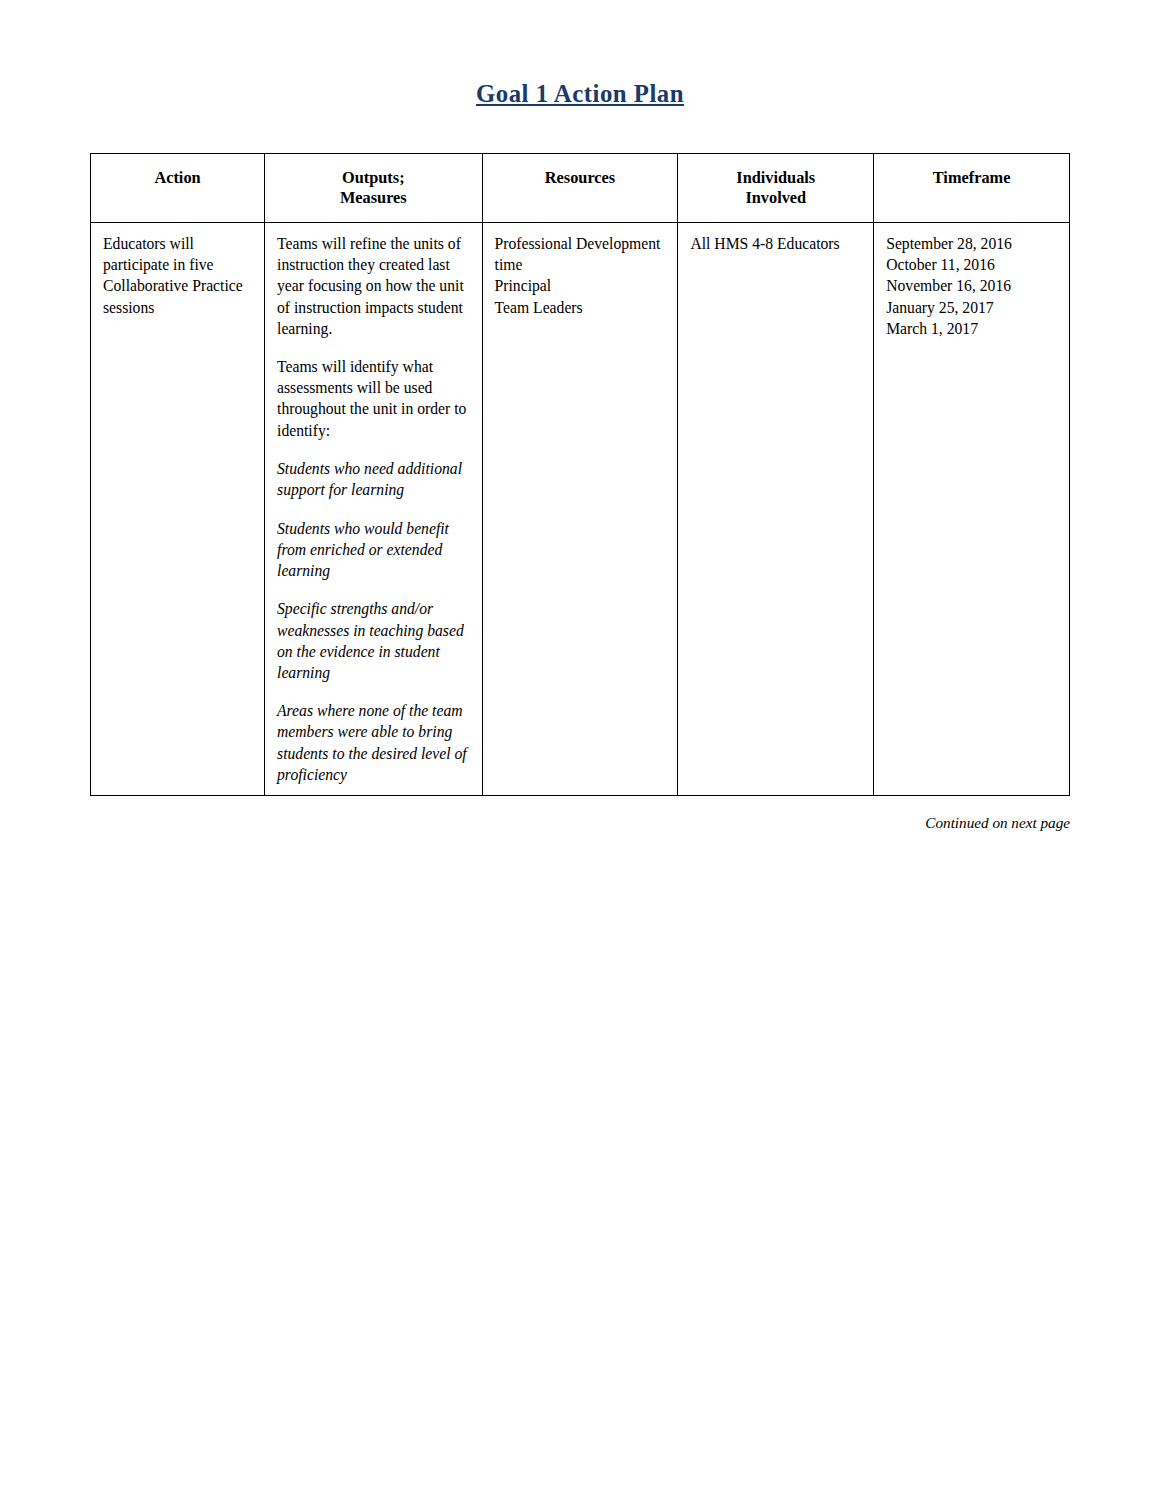Goal 1 Action Plan
| Action | Outputs; Measures | Resources | Individuals Involved | Timeframe |
| --- | --- | --- | --- | --- |
| Educators will participate in five Collaborative Practice sessions | Teams will refine the units of instruction they created last year focusing on how the unit of instruction impacts student learning. Teams will identify what assessments will be used throughout the unit in order to identify: Students who need additional support for learning Students who would benefit from enriched or extended learning Specific strengths and/or weaknesses in teaching based on the evidence in student learning Areas where none of the team members were able to bring students to the desired level of proficiency | Professional Development time Principal Team Leaders | All HMS 4-8 Educators | September 28, 2016 October 11, 2016 November 16, 2016 January 25, 2017 March 1, 2017 |
Continued on next page